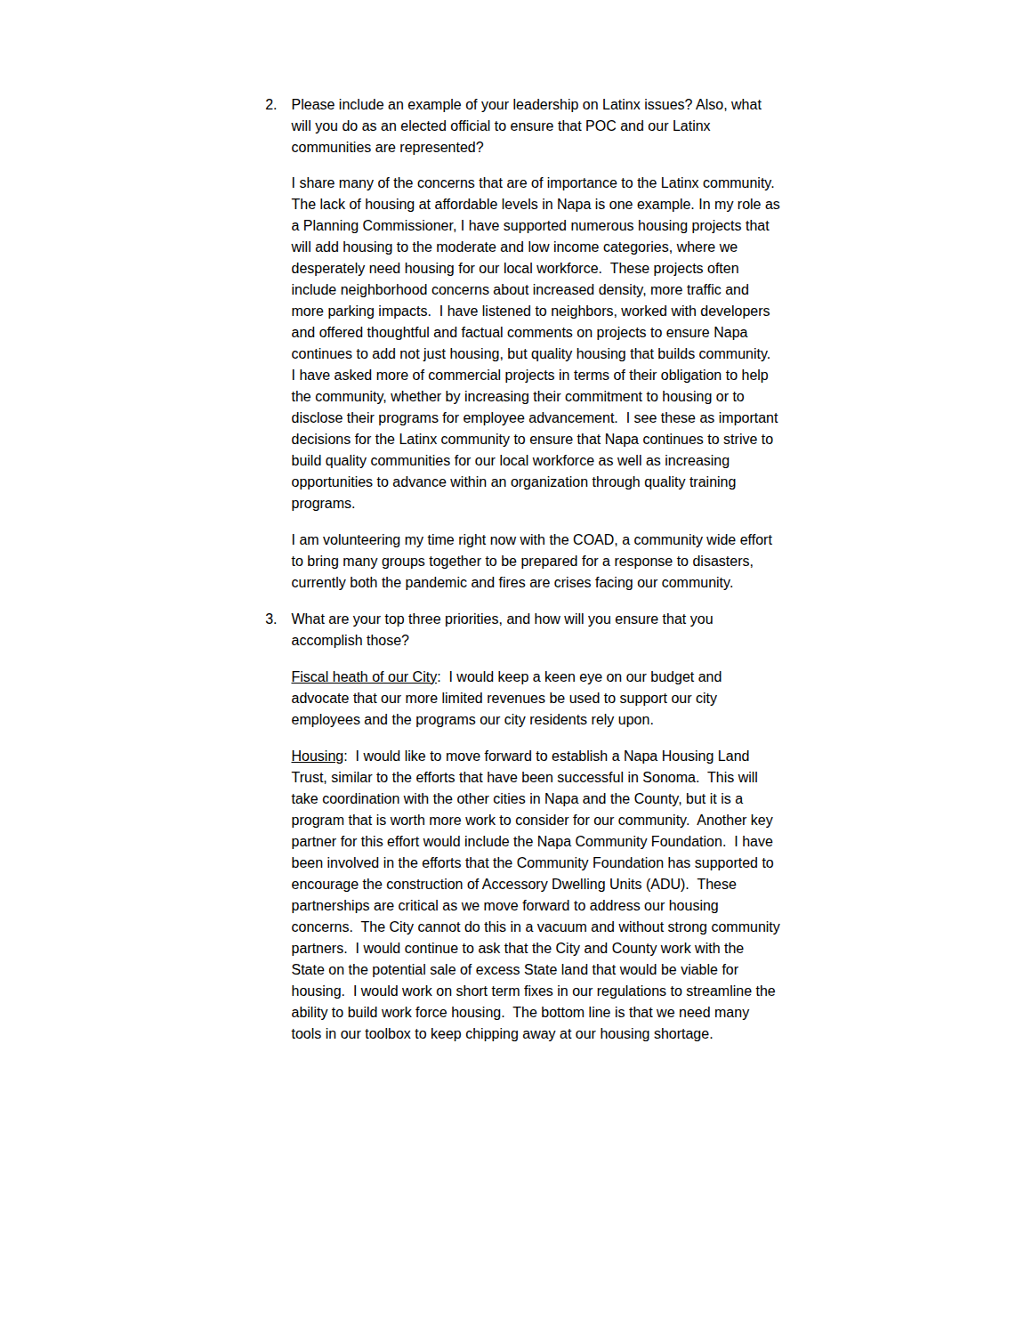Please include an example of your leadership on Latinx issues? Also, what will you do as an elected official to ensure that POC and our Latinx communities are represented?
I share many of the concerns that are of importance to the Latinx community. The lack of housing at affordable levels in Napa is one example. In my role as a Planning Commissioner, I have supported numerous housing projects that will add housing to the moderate and low income categories, where we desperately need housing for our local workforce. These projects often include neighborhood concerns about increased density, more traffic and more parking impacts. I have listened to neighbors, worked with developers and offered thoughtful and factual comments on projects to ensure Napa continues to add not just housing, but quality housing that builds community. I have asked more of commercial projects in terms of their obligation to help the community, whether by increasing their commitment to housing or to disclose their programs for employee advancement. I see these as important decisions for the Latinx community to ensure that Napa continues to strive to build quality communities for our local workforce as well as increasing opportunities to advance within an organization through quality training programs.
I am volunteering my time right now with the COAD, a community wide effort to bring many groups together to be prepared for a response to disasters, currently both the pandemic and fires are crises facing our community.
What are your top three priorities, and how will you ensure that you accomplish those?
Fiscal heath of our City: I would keep a keen eye on our budget and advocate that our more limited revenues be used to support our city employees and the programs our city residents rely upon.
Housing: I would like to move forward to establish a Napa Housing Land Trust, similar to the efforts that have been successful in Sonoma. This will take coordination with the other cities in Napa and the County, but it is a program that is worth more work to consider for our community. Another key partner for this effort would include the Napa Community Foundation. I have been involved in the efforts that the Community Foundation has supported to encourage the construction of Accessory Dwelling Units (ADU). These partnerships are critical as we move forward to address our housing concerns. The City cannot do this in a vacuum and without strong community partners. I would continue to ask that the City and County work with the State on the potential sale of excess State land that would be viable for housing. I would work on short term fixes in our regulations to streamline the ability to build work force housing. The bottom line is that we need many tools in our toolbox to keep chipping away at our housing shortage.